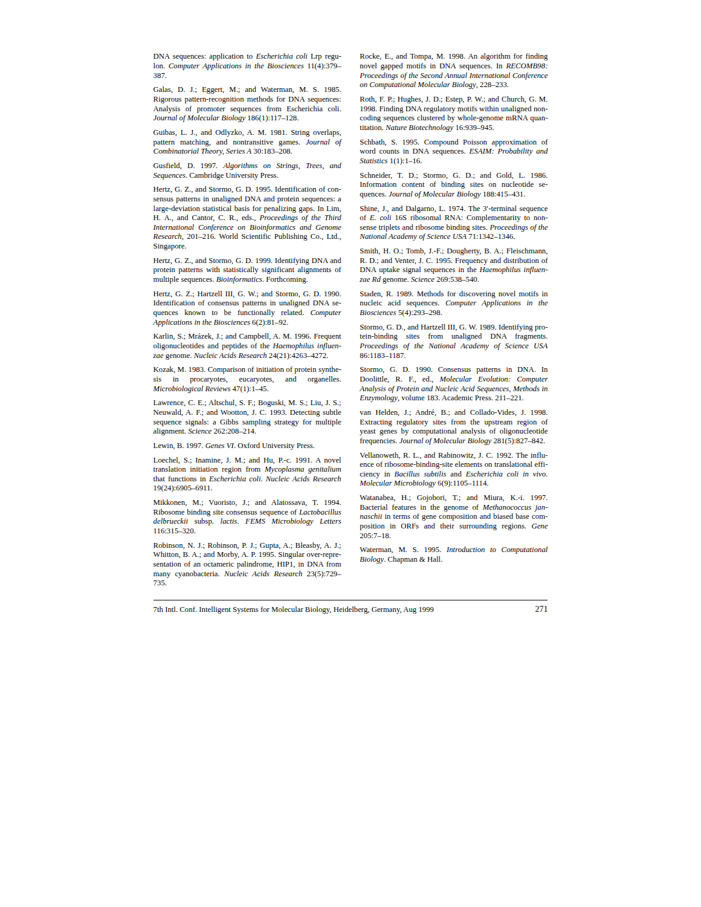DNA sequences: application to Escherichia coli Lrp regulon. Computer Applications in the Biosciences 11(4):379–387.
Galas, D. J.; Eggert, M.; and Waterman, M. S. 1985. Rigorous pattern-recognition methods for DNA sequences: Analysis of promoter sequences from Escherichia coli. Journal of Molecular Biology 186(1):117–128.
Guibas, L. J., and Odlyzko, A. M. 1981. String overlaps, pattern matching, and nontransitive games. Journal of Combinatorial Theory, Series A 30:183–208.
Gusfield, D. 1997. Algorithms on Strings, Trees, and Sequences. Cambridge University Press.
Hertz, G. Z., and Stormo, G. D. 1995. Identification of consensus patterns in unaligned DNA and protein sequences: a large-deviation statistical basis for penalizing gaps. In Lim, H. A., and Cantor, C. R., eds., Proceedings of the Third International Conference on Bioinformatics and Genome Research, 201–216. World Scientific Publishing Co., Ltd., Singapore.
Hertz, G. Z., and Stormo, G. D. 1999. Identifying DNA and protein patterns with statistically significant alignments of multiple sequences. Bioinformatics. Forthcoming.
Hertz, G. Z.; Hartzell III, G. W.; and Stormo, G. D. 1990. Identification of consensus patterns in unaligned DNA sequences known to be functionally related. Computer Applications in the Biosciences 6(2):81–92.
Karlin, S.; Mrázek, J.; and Campbell, A. M. 1996. Frequent oligonucleotides and peptides of the Haemophilus influenzae genome. Nucleic Acids Research 24(21):4263–4272.
Kozak, M. 1983. Comparison of initiation of protein synthesis in procaryotes, eucaryotes, and organelles. Microbiological Reviews 47(1):1–45.
Lawrence, C. E.; Altschul, S. F.; Boguski, M. S.; Liu, J. S.; Neuwald, A. F.; and Wootton, J. C. 1993. Detecting subtle sequence signals: a Gibbs sampling strategy for multiple alignment. Science 262:208–214.
Lewin, B. 1997. Genes VI. Oxford University Press.
Loechel, S.; Inamine, J. M.; and Hu, P.-c. 1991. A novel translation initiation region from Mycoplasma genitalium that functions in Escherichia coli. Nucleic Acids Research 19(24):6905–6911.
Mikkonen, M.; Vuoristo, J.; and Alatossava, T. 1994. Ribosome binding site consensus sequence of Lactobacillus delbrueckii subsp. lactis. FEMS Microbiology Letters 116:315–320.
Robinson, N. J.; Robinson, P. J.; Gupta, A.; Bleasby, A. J.; Whitton, B. A.; and Morby, A. P. 1995. Singular over-representation of an octameric palindrome, HIP1, in DNA from many cyanobacteria. Nucleic Acids Research 23(5):729–735.
Rocke, E., and Tompa, M. 1998. An algorithm for finding novel gapped motifs in DNA sequences. In RECOMB98: Proceedings of the Second Annual International Conference on Computational Molecular Biology, 228–233.
Roth, F. P.; Hughes, J. D.; Estep, P. W.; and Church, G. M. 1998. Finding DNA regulatory motifs within unaligned noncoding sequences clustered by whole-genome mRNA quantitation. Nature Biotechnology 16:939–945.
Schbath, S. 1995. Compound Poisson approximation of word counts in DNA sequences. ESAIM: Probability and Statistics 1(1):1–16.
Schneider, T. D.; Stormo, G. D.; and Gold, L. 1986. Information content of binding sites on nucleotide sequences. Journal of Molecular Biology 188:415–431.
Shine, J., and Dalgarno, L. 1974. The 3′-terminal sequence of E. coli 16S ribosomal RNA: Complementarity to nonsense triplets and ribosome binding sites. Proceedings of the National Academy of Science USA 71:1342–1346.
Smith, H. O.; Tomb, J.-F.; Dougherty, B. A.; Fleischmann, R. D.; and Venter, J. C. 1995. Frequency and distribution of DNA uptake signal sequences in the Haemophilus influenzae Rd genome. Science 269:538–540.
Staden, R. 1989. Methods for discovering novel motifs in nucleic acid sequences. Computer Applications in the Biosciences 5(4):293–298.
Stormo, G. D., and Hartzell III, G. W. 1989. Identifying protein-binding sites from unaligned DNA fragments. Proceedings of the National Academy of Science USA 86:1183–1187.
Stormo, G. D. 1990. Consensus patterns in DNA. In Doolittle, R. F., ed., Molecular Evolution: Computer Analysis of Protein and Nucleic Acid Sequences, Methods in Enzymology, volume 183. Academic Press. 211–221.
van Helden, J.; André, B.; and Collado-Vides, J. 1998. Extracting regulatory sites from the upstream region of yeast genes by computational analysis of oligonucleotide frequencies. Journal of Molecular Biology 281(5):827–842.
Vellanoweth, R. L., and Rabinowitz, J. C. 1992. The influence of ribosome-binding-site elements on translational efficiency in Bacillus subtilis and Escherichia coli in vivo. Molecular Microbiology 6(9):1105–1114.
Watanabea, H.; Gojobori, T.; and Miura, K.-i. 1997. Bacterial features in the genome of Methanococcus jannaschii in terms of gene composition and biased base composition in ORFs and their surrounding regions. Gene 205:7–18.
Waterman, M. S. 1995. Introduction to Computational Biology. Chapman & Hall.
7th Intl. Conf. Intelligent Systems for Molecular Biology, Heidelberg, Germany, Aug 1999 271